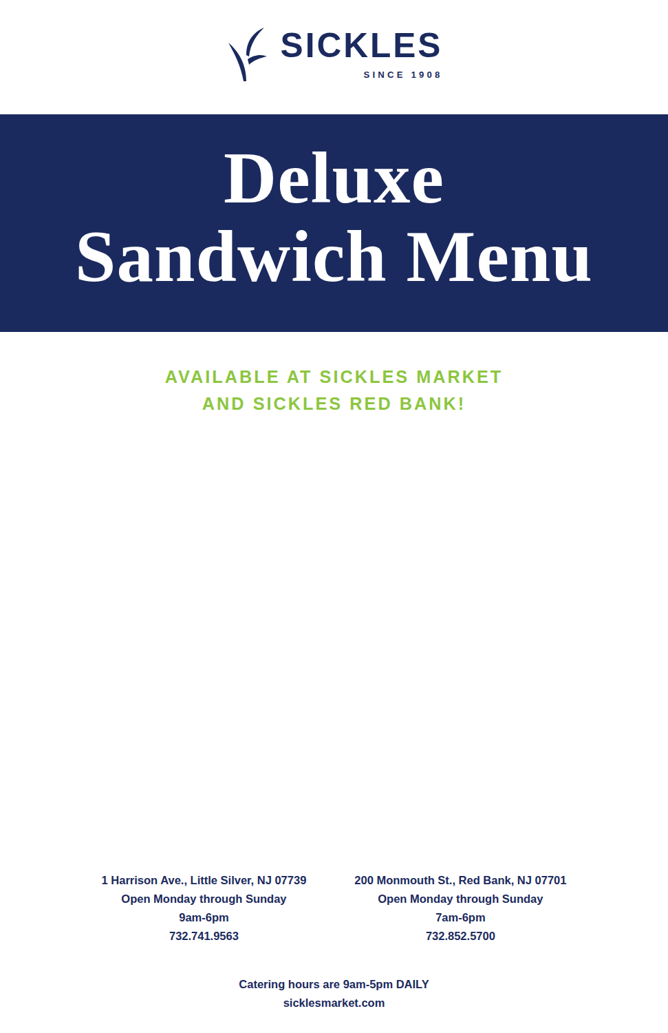SICKLES SINCE 1908
Deluxe Sandwich Menu
Available at Sickles Market
and Sickles Red Bank!
1 Harrison Ave., Little Silver, NJ 07739
Open Monday through Sunday
9am-6pm
732.741.9563 200 Monmouth St., Red Bank, NJ 07701
Open Monday through Sunday
7am-6pm
732.852.5700
Catering hours are 9am-5pm DAILY
sicklesmarket.com